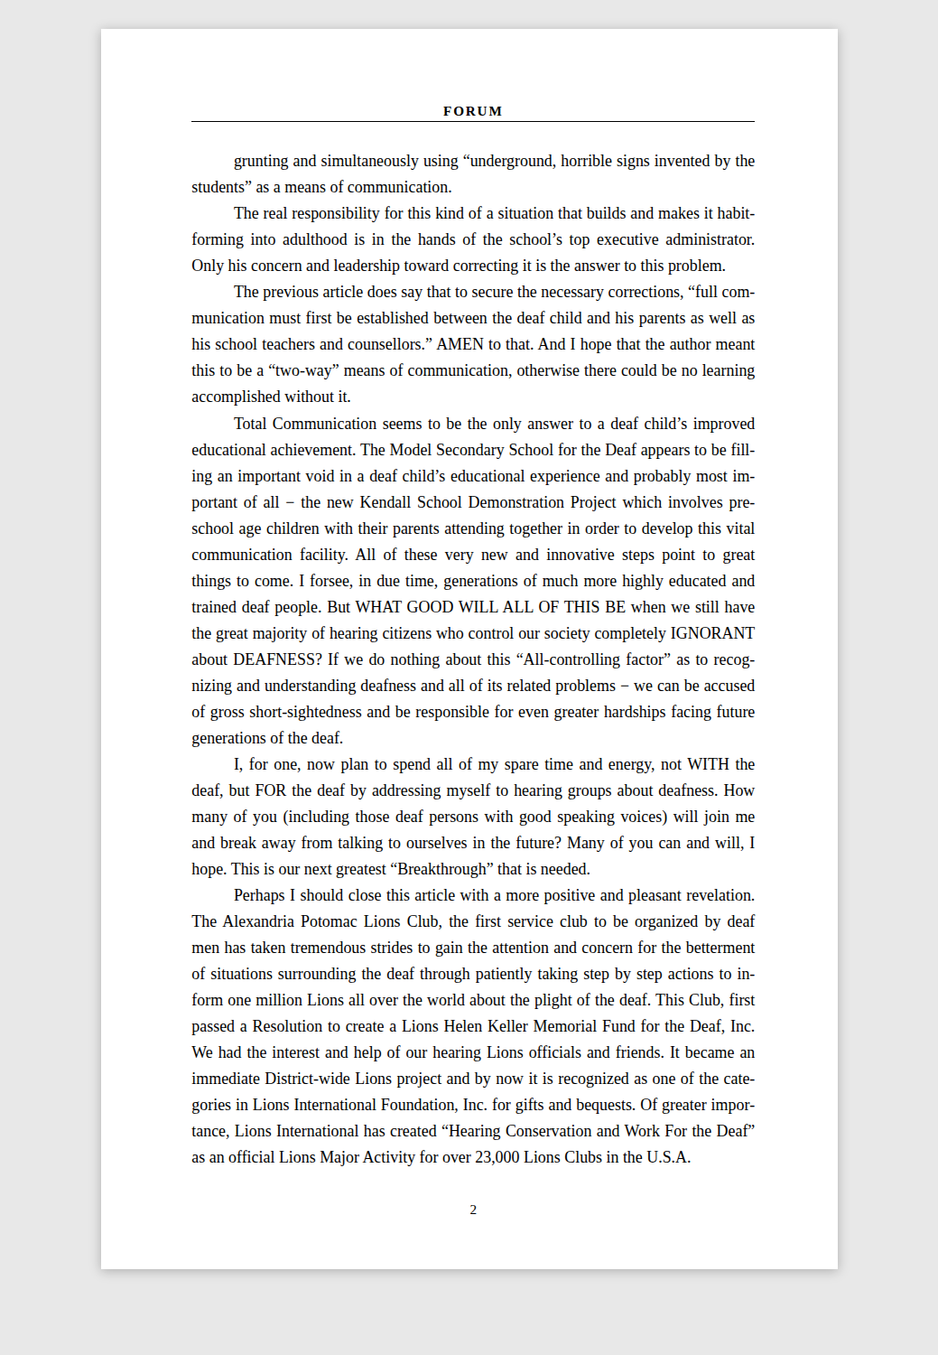FORUM
grunting and simultaneously using “underground, horrible signs invented by the students” as a means of communication.
The real responsibility for this kind of a situation that builds and makes it habit-forming into adulthood is in the hands of the school’s top executive administrator. Only his concern and leadership toward correcting it is the answer to this problem.
The previous article does say that to secure the necessary corrections, “full communication must first be established between the deaf child and his parents as well as his school teachers and counsellors.” AMEN to that. And I hope that the author meant this to be a “two-way” means of communication, otherwise there could be no learning accomplished without it.
Total Communication seems to be the only answer to a deaf child’s improved educational achievement. The Model Secondary School for the Deaf appears to be filling an important void in a deaf child’s educational experience and probably most important of all − the new Kendall School Demonstration Project which involves pre-school age children with their parents attending together in order to develop this vital communication facility. All of these very new and innovative steps point to great things to come. I forsee, in due time, generations of much more highly educated and trained deaf people. But WHAT GOOD WILL ALL OF THIS BE when we still have the great majority of hearing citizens who control our society completely IGNORANT about DEAFNESS? If we do nothing about this “All-controlling factor” as to recognizing and understanding deafness and all of its related problems − we can be accused of gross short-sightedness and be responsible for even greater hardships facing future generations of the deaf.
I, for one, now plan to spend all of my spare time and energy, not WITH the deaf, but FOR the deaf by addressing myself to hearing groups about deafness. How many of you (including those deaf persons with good speaking voices) will join me and break away from talking to ourselves in the future? Many of you can and will, I hope. This is our next greatest “Breakthrough” that is needed.
Perhaps I should close this article with a more positive and pleasant revelation. The Alexandria Potomac Lions Club, the first service club to be organized by deaf men has taken tremendous strides to gain the attention and concern for the betterment of situations surrounding the deaf through patiently taking step by step actions to inform one million Lions all over the world about the plight of the deaf. This Club, first passed a Resolution to create a Lions Helen Keller Memorial Fund for the Deaf, Inc. We had the interest and help of our hearing Lions officials and friends. It became an immediate District-wide Lions project and by now it is recognized as one of the categories in Lions International Foundation, Inc. for gifts and bequests. Of greater importance, Lions International has created “Hearing Conservation and Work For the Deaf” as an official Lions Major Activity for over 23,000 Lions Clubs in the U.S.A.
2